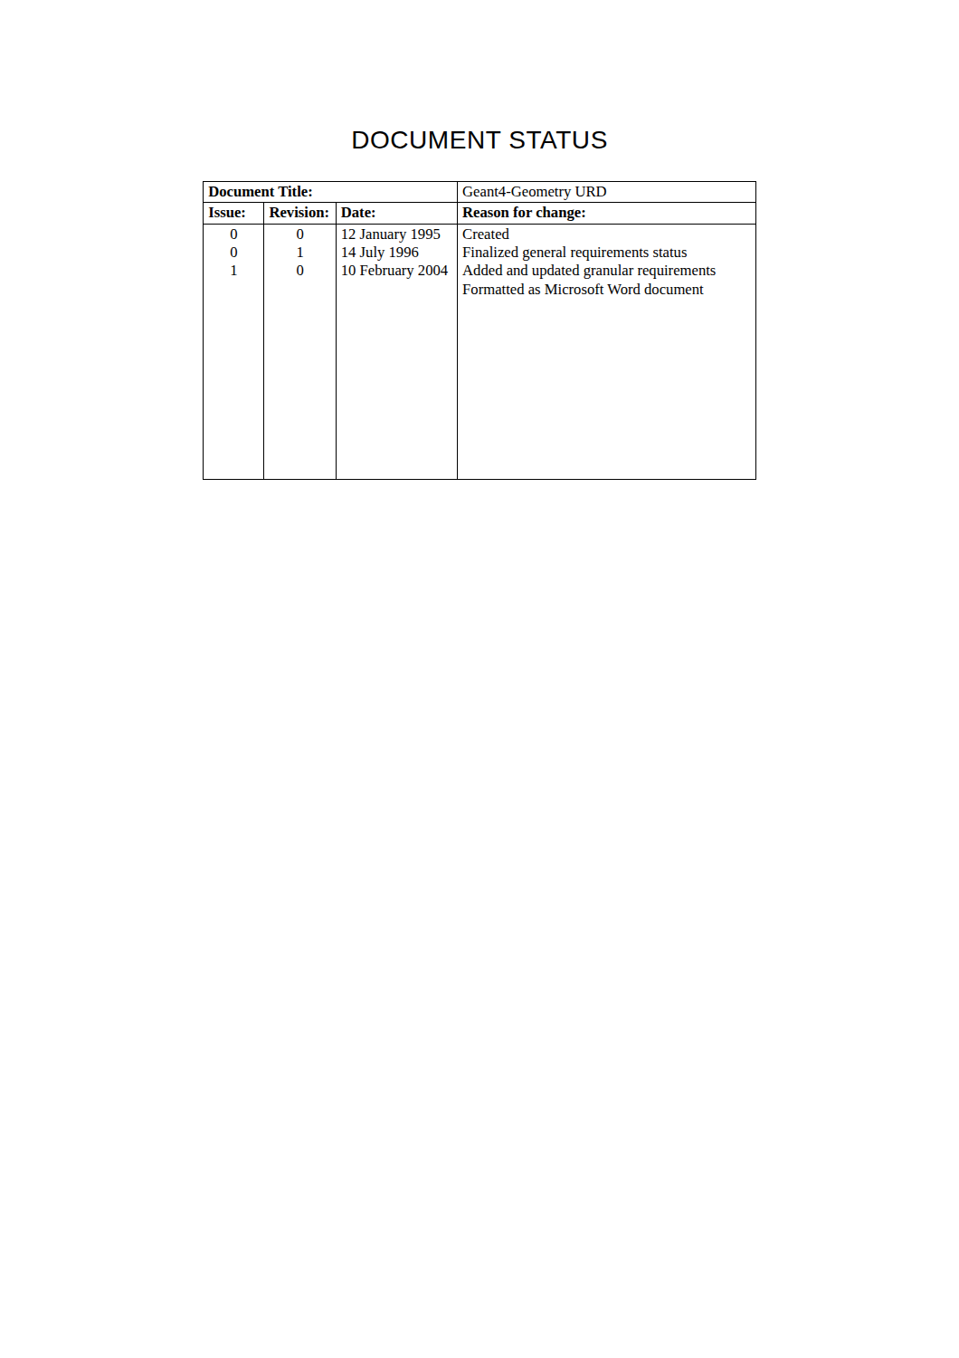DOCUMENT STATUS
| Document Title: | Geant4-Geometry URD |
| Issue: | Revision: | Date: | Reason for change: |
| 0 | 0 | 12 January 1995 | Created |
| 0 | 1 | 14 July 1996 | Finalized general requirements status |
| 1 | 0 | 10 February 2004 | Added and updated granular requirements |
| | | | Formatted as Microsoft Word document |